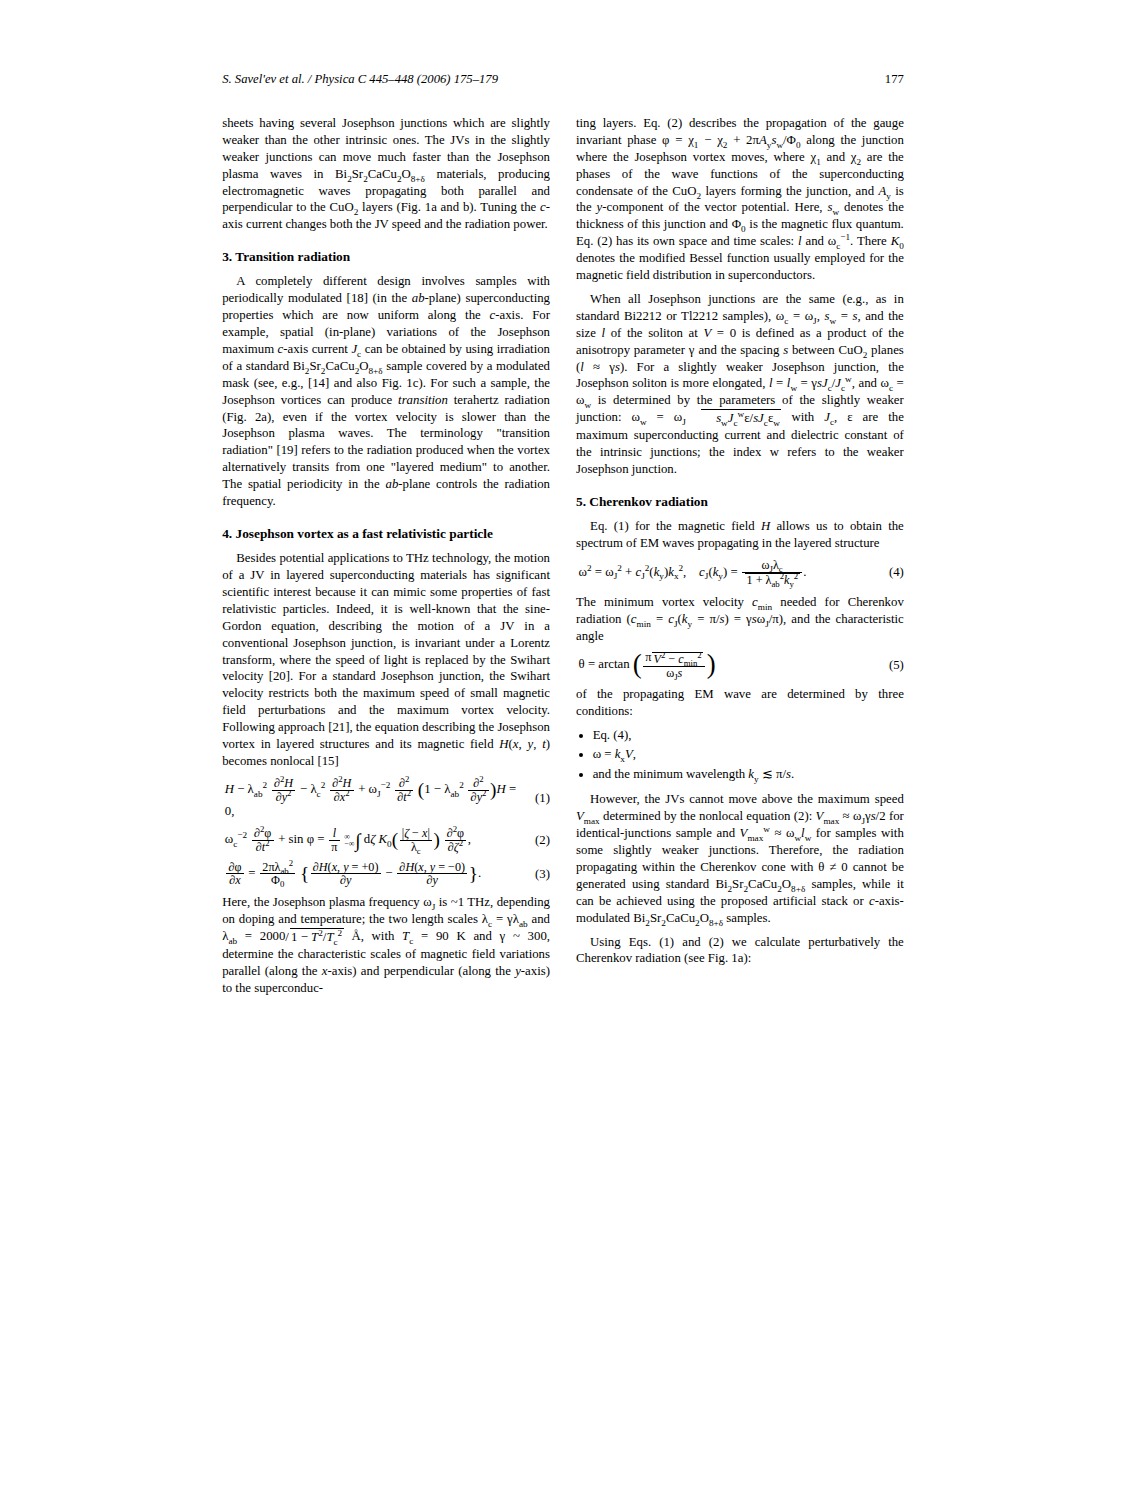S. Savel'ev et al. / Physica C 445–448 (2006) 175–179 177
sheets having several Josephson junctions which are slightly weaker than the other intrinsic ones. The JVs in the slightly weaker junctions can move much faster than the Josephson plasma waves in Bi2Sr2CaCu2O8+δ materials, producing electromagnetic waves propagating both parallel and perpendicular to the CuO2 layers (Fig. 1a and b). Tuning the c-axis current changes both the JV speed and the radiation power.
3. Transition radiation
A completely different design involves samples with periodically modulated [18] (in the ab-plane) superconducting properties which are now uniform along the c-axis. For example, spatial (in-plane) variations of the Josephson maximum c-axis current Jc can be obtained by using irradiation of a standard Bi2Sr2CaCu2O8+δ sample covered by a modulated mask (see, e.g., [14] and also Fig. 1c). For such a sample, the Josephson vortices can produce transition terahertz radiation (Fig. 2a), even if the vortex velocity is slower than the Josephson plasma waves. The terminology "transition radiation" [19] refers to the radiation produced when the vortex alternatively transits from one "layered medium" to another. The spatial periodicity in the ab-plane controls the radiation frequency.
4. Josephson vortex as a fast relativistic particle
Besides potential applications to THz technology, the motion of a JV in layered superconducting materials has significant scientific interest because it can mimic some properties of fast relativistic particles. Indeed, it is well-known that the sine-Gordon equation, describing the motion of a JV in a conventional Josephson junction, is invariant under a Lorentz transform, where the speed of light is replaced by the Swihart velocity [20]. For a standard Josephson junction, the Swihart velocity restricts both the maximum speed of small magnetic field perturbations and the maximum vortex velocity. Following approach [21], the equation describing the Josephson vortex in layered structures and its magnetic field H(x, y, t) becomes nonlocal [15]
H − λab2 ∂2H∂y2 − λc2 ∂2H∂x2 + ωJ−2 ∂2∂t2 (1 − λab2 ∂2∂y2) H = 0, (1)
ωc−2 ∂2φ∂t2 + sin φ = lπ ∞−∞∫ dζ K0(|ζ − x|λc) ∂2φ∂ζ2, (2)
∂φ∂x = 2πλab2 Φ0 {∂H(x, y = +0)∂y − ∂H(x, y = −0)∂y}. (3)
Here, the Josephson plasma frequency ωJ is ~1 THz, depending on doping and temperature; the two length scales λc = γλab and λab = 2000/1 − T2/Tc2 Å, with Tc = 90 K and γ ~ 300, determine the characteristic scales of magnetic field variations parallel (along the x-axis) and perpendicular (along the y-axis) to the superconduc-
ting layers. Eq. (2) describes the propagation of the gauge invariant phase φ = χ1 − χ2 + 2πAysw/Φ0 along the junction where the Josephson vortex moves, where χ1 and χ2 are the phases of the wave functions of the superconducting condensate of the CuO2 layers forming the junction, and Ay is the y-component of the vector potential. Here, sw denotes the thickness of this junction and Φ0 is the magnetic flux quantum. Eq. (2) has its own space and time scales: l and ωc−1. There K0 denotes the modified Bessel function usually employed for the magnetic field distribution in superconductors.
When all Josephson junctions are the same (e.g., as in standard Bi2212 or Tl2212 samples), ωc = ωJ, sw = s, and the size l of the soliton at V = 0 is defined as a product of the anisotropy parameter γ and the spacing s between CuO2 planes (l ≈ γs). For a slightly weaker Josephson junction, the Josephson soliton is more elongated, l = lw = γsJc/Jcw, and ωc = ωw is determined by the parameters of the slightly weaker junction: ωw = ωJswJcwε/sJcεw with Jc, ε are the maximum superconducting current and dielectric constant of the intrinsic junctions; the index w refers to the weaker Josephson junction.
5. Cherenkov radiation
Eq. (1) for the magnetic field H allows us to obtain the spectrum of EM waves propagating in the layered structure
ω2 = ωJ2 + cJ2(ky)kx2, cJ(ky) = ωJλc 1 + λab2ky2. (4)
The minimum vortex velocity cmin needed for Cherenkov radiation (cmin = cJ(ky = π/s) = γsωJ/π), and the characteristic angle
θ = arctan (πV2 − cmin2 ωJs) (5)
of the propagating EM wave are determined by three conditions:
Eq. (4),
ω = kxV,
and the minimum wavelength ky ≲ π/s.
However, the JVs cannot move above the maximum speed Vmax determined by the nonlocal equation (2): Vmax ≈ ωJγs/2 for identical-junctions sample and Vmaxw ≈ ωwlw for samples with some slightly weaker junctions. Therefore, the radiation propagating within the Cherenkov cone with θ ≠ 0 cannot be generated using standard Bi2Sr2CaCu2O8+δ samples, while it can be achieved using the proposed artificial stack or c-axis-modulated Bi2Sr2CaCu2O8+δ samples.
Using Eqs. (1) and (2) we calculate perturbatively the Cherenkov radiation (see Fig. 1a):